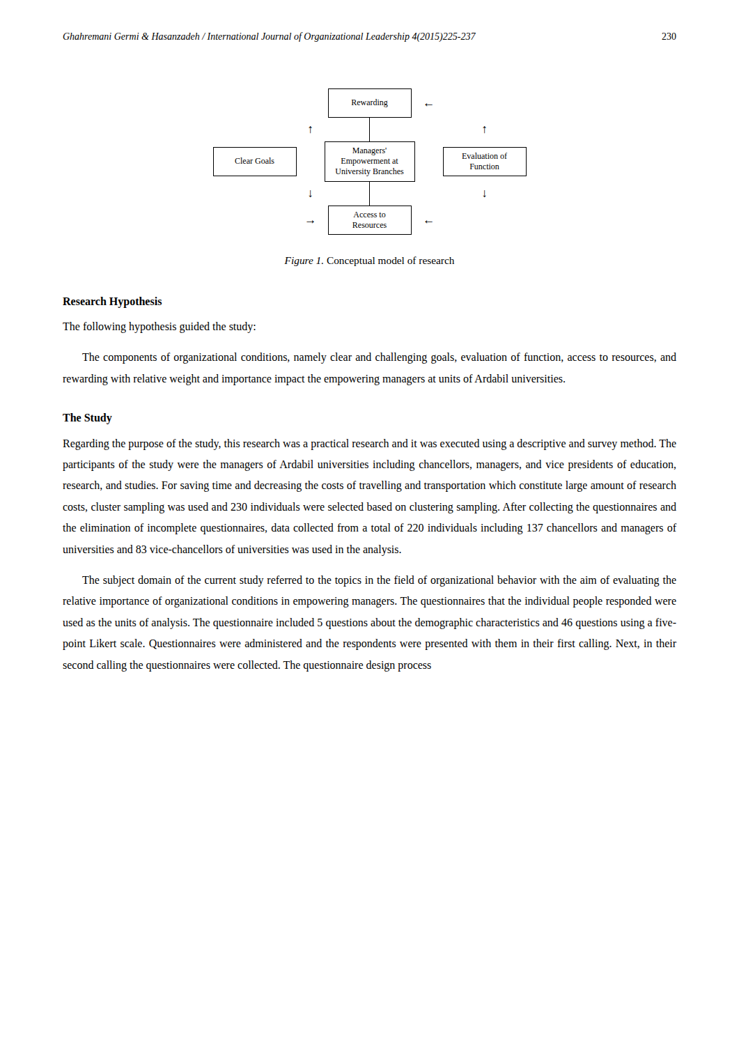Ghahremani Germi & Hasanzadeh / International Journal of Organizational Leadership 4(2015)225-237 230
| | | Rewarding | ← | |
| | ↑ | | | ↑ |
| Clear Goals | | Managers' Empowerment at University Branches | | Evaluation of Function |
| | ↓ | | | ↓ |
| | → | Access to Resources | ← | |
Figure 1. Conceptual model of research
Research Hypothesis
The following hypothesis guided the study:
The components of organizational conditions, namely clear and challenging goals, evaluation of function, access to resources, and rewarding with relative weight and importance impact the empowering managers at units of Ardabil universities.
The Study
Regarding the purpose of the study, this research was a practical research and it was executed using a descriptive and survey method. The participants of the study were the managers of Ardabil universities including chancellors, managers, and vice presidents of education, research, and studies. For saving time and decreasing the costs of travelling and transportation which constitute large amount of research costs, cluster sampling was used and 230 individuals were selected based on clustering sampling. After collecting the questionnaires and the elimination of incomplete questionnaires, data collected from a total of 220 individuals including 137 chancellors and managers of universities and 83 vice-chancellors of universities was used in the analysis.
The subject domain of the current study referred to the topics in the field of organizational behavior with the aim of evaluating the relative importance of organizational conditions in empowering managers. The questionnaires that the individual people responded were used as the units of analysis. The questionnaire included 5 questions about the demographic characteristics and 46 questions using a five-point Likert scale. Questionnaires were administered and the respondents were presented with them in their first calling. Next, in their second calling the questionnaires were collected. The questionnaire design process